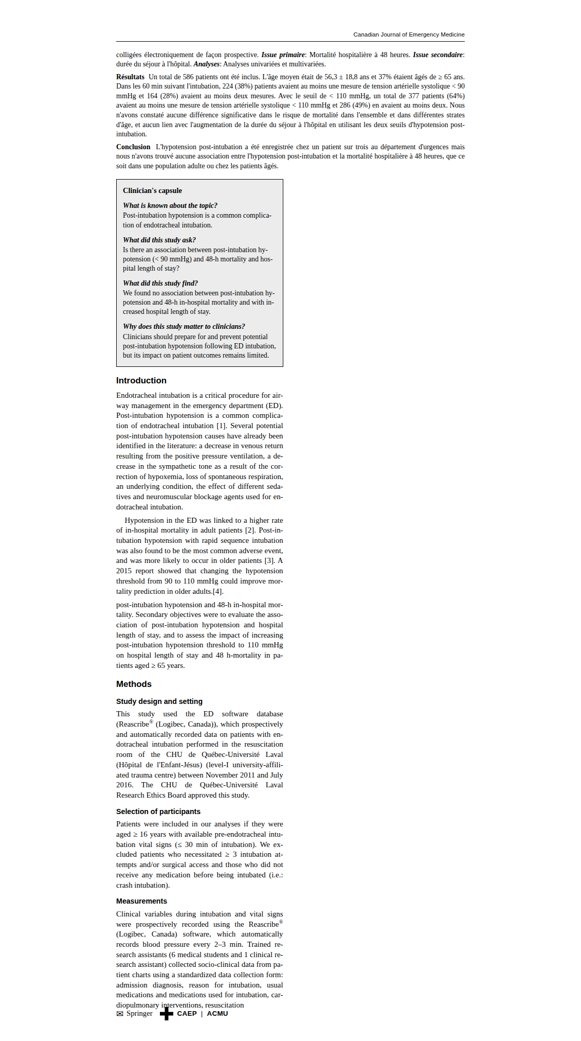Canadian Journal of Emergency Medicine
colligées électroniquement de façon prospective. Issue primaire: Mortalité hospitalière à 48 heures. Issue secondaire: durée du séjour à l'hôpital. Analyses: Analyses univariées et multivariées.
Résultats Un total de 586 patients ont été inclus. L'âge moyen était de 56,3 ± 18,8 ans et 37% étaient âgés de ≥ 65 ans. Dans les 60 min suivant l'intubation, 224 (38%) patients avaient au moins une mesure de tension artérielle systolique < 90 mmHg et 164 (28%) avaient au moins deux mesures. Avec le seuil de < 110 mmHg, un total de 377 patients (64%) avaient au moins une mesure de tension artérielle systolique < 110 mmHg et 286 (49%) en avaient au moins deux. Nous n'avons constaté aucune différence significative dans le risque de mortalité dans l'ensemble et dans différentes strates d'âge, et aucun lien avec l'augmentation de la durée du séjour à l'hôpital en utilisant les deux seuils d'hypotension post-intubation.
Conclusion L'hypotension post-intubation a été enregistrée chez un patient sur trois au département d'urgences mais nous n'avons trouvé aucune association entre l'hypotension post-intubation et la mortalité hospitalière à 48 heures, que ce soit dans une population adulte ou chez les patients âgés.
Clinician's capsule
What is known about the topic?
Post-intubation hypotension is a common complication of endotracheal intubation.
What did this study ask?
Is there an association between post-intubation hypotension (< 90 mmHg) and 48-h mortality and hospital length of stay?
What did this study find?
We found no association between post-intubation hypotension and 48-h in-hospital mortality and with increased hospital length of stay.
Why does this study matter to clinicians?
Clinicians should prepare for and prevent potential post-intubation hypotension following ED intubation, but its impact on patient outcomes remains limited.
Introduction
Endotracheal intubation is a critical procedure for airway management in the emergency department (ED). Post-intubation hypotension is a common complication of endotracheal intubation [1]. Several potential post-intubation hypotension causes have already been identified in the literature: a decrease in venous return resulting from the positive pressure ventilation, a decrease in the sympathetic tone as a result of the correction of hypoxemia, loss of spontaneous respiration, an underlying condition, the effect of different sedatives and neuromuscular blockage agents used for endotracheal intubation.
Hypotension in the ED was linked to a higher rate of in-hospital mortality in adult patients [2]. Post-intubation hypotension with rapid sequence intubation was also found to be the most common adverse event, and was more likely to occur in older patients [3]. A 2015 report showed that changing the hypotension threshold from 90 to 110 mmHg could improve mortality prediction in older adults.[4].
post-intubation hypotension and 48-h in-hospital mortality. Secondary objectives were to evaluate the association of post-intubation hypotension and hospital length of stay, and to assess the impact of increasing post-intubation hypotension threshold to 110 mmHg on hospital length of stay and 48 h-mortality in patients aged ≥ 65 years.
Methods
Study design and setting
This study used the ED software database (Reascribe® (Logibec, Canada)), which prospectively and automatically recorded data on patients with endotracheal intubation performed in the resuscitation room of the CHU de Québec-Université Laval (Hôpital de l'Enfant-Jésus) (level-I university-affiliated trauma centre) between November 2011 and July 2016. The CHU de Québec-Université Laval Research Ethics Board approved this study.
Selection of participants
Patients were included in our analyses if they were aged ≥ 16 years with available pre-endotracheal intubation vital signs (≤ 30 min of intubation). We excluded patients who necessitated ≥ 3 intubation attempts and/or surgical access and those who did not receive any medication before being intubated (i.e.: crash intubation).
Measurements
Clinical variables during intubation and vital signs were prospectively recorded using the Reascribe® (Logibec, Canada) software, which automatically records blood pressure every 2–3 min. Trained research assistants (6 medical students and 1 clinical research assistant) collected socio-clinical data from patient charts using a standardized data collection form: admission diagnosis, reason for intubation, usual medications and medications used for intubation, cardiopulmonary interventions, resuscitation
✉Springer CAEP | ACMU